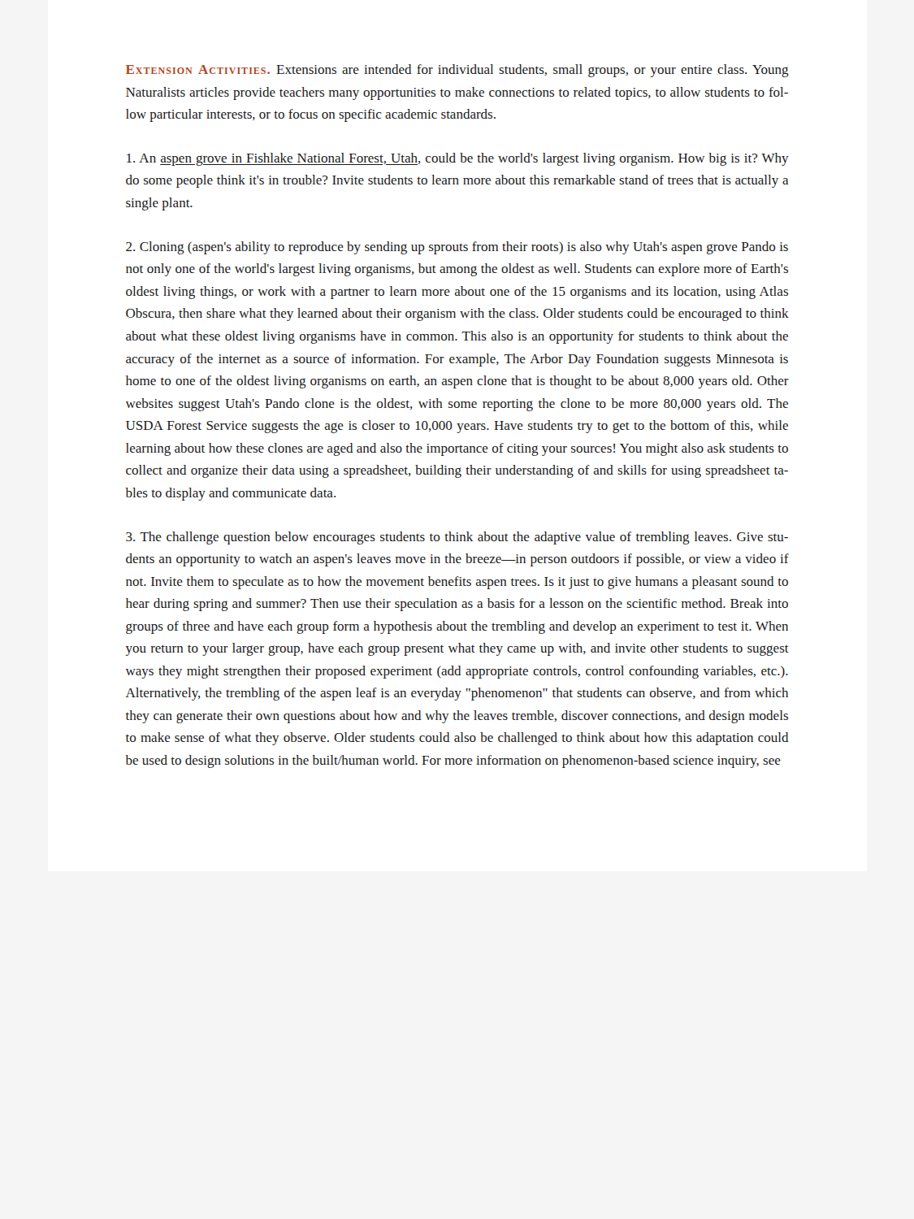Extension Activities. Extensions are intended for individual students, small groups, or your entire class. Young Naturalists articles provide teachers many opportunities to make connections to related topics, to allow students to follow particular interests, or to focus on specific academic standards.
1. An aspen grove in Fishlake National Forest, Utah, could be the world's largest living organism. How big is it? Why do some people think it's in trouble? Invite students to learn more about this remarkable stand of trees that is actually a single plant.
2. Cloning (aspen's ability to reproduce by sending up sprouts from their roots) is also why Utah's aspen grove Pando is not only one of the world's largest living organisms, but among the oldest as well. Students can explore more of Earth's oldest living things, or work with a partner to learn more about one of the 15 organisms and its location, using Atlas Obscura, then share what they learned about their organism with the class. Older students could be encouraged to think about what these oldest living organisms have in common. This also is an opportunity for students to think about the accuracy of the internet as a source of information. For example, The Arbor Day Foundation suggests Minnesota is home to one of the oldest living organisms on earth, an aspen clone that is thought to be about 8,000 years old. Other websites suggest Utah's Pando clone is the oldest, with some reporting the clone to be more 80,000 years old. The USDA Forest Service suggests the age is closer to 10,000 years. Have students try to get to the bottom of this, while learning about how these clones are aged and also the importance of citing your sources! You might also ask students to collect and organize their data using a spreadsheet, building their understanding of and skills for using spreadsheet tables to display and communicate data.
3. The challenge question below encourages students to think about the adaptive value of trembling leaves. Give students an opportunity to watch an aspen's leaves move in the breeze—in person outdoors if possible, or view a video if not. Invite them to speculate as to how the movement benefits aspen trees. Is it just to give humans a pleasant sound to hear during spring and summer? Then use their speculation as a basis for a lesson on the scientific method. Break into groups of three and have each group form a hypothesis about the trembling and develop an experiment to test it. When you return to your larger group, have each group present what they came up with, and invite other students to suggest ways they might strengthen their proposed experiment (add appropriate controls, control confounding variables, etc.). Alternatively, the trembling of the aspen leaf is an everyday "phenomenon" that students can observe, and from which they can generate their own questions about how and why the leaves tremble, discover connections, and design models to make sense of what they observe. Older students could also be challenged to think about how this adaptation could be used to design solutions in the built/human world. For more information on phenomenon-based science inquiry, see